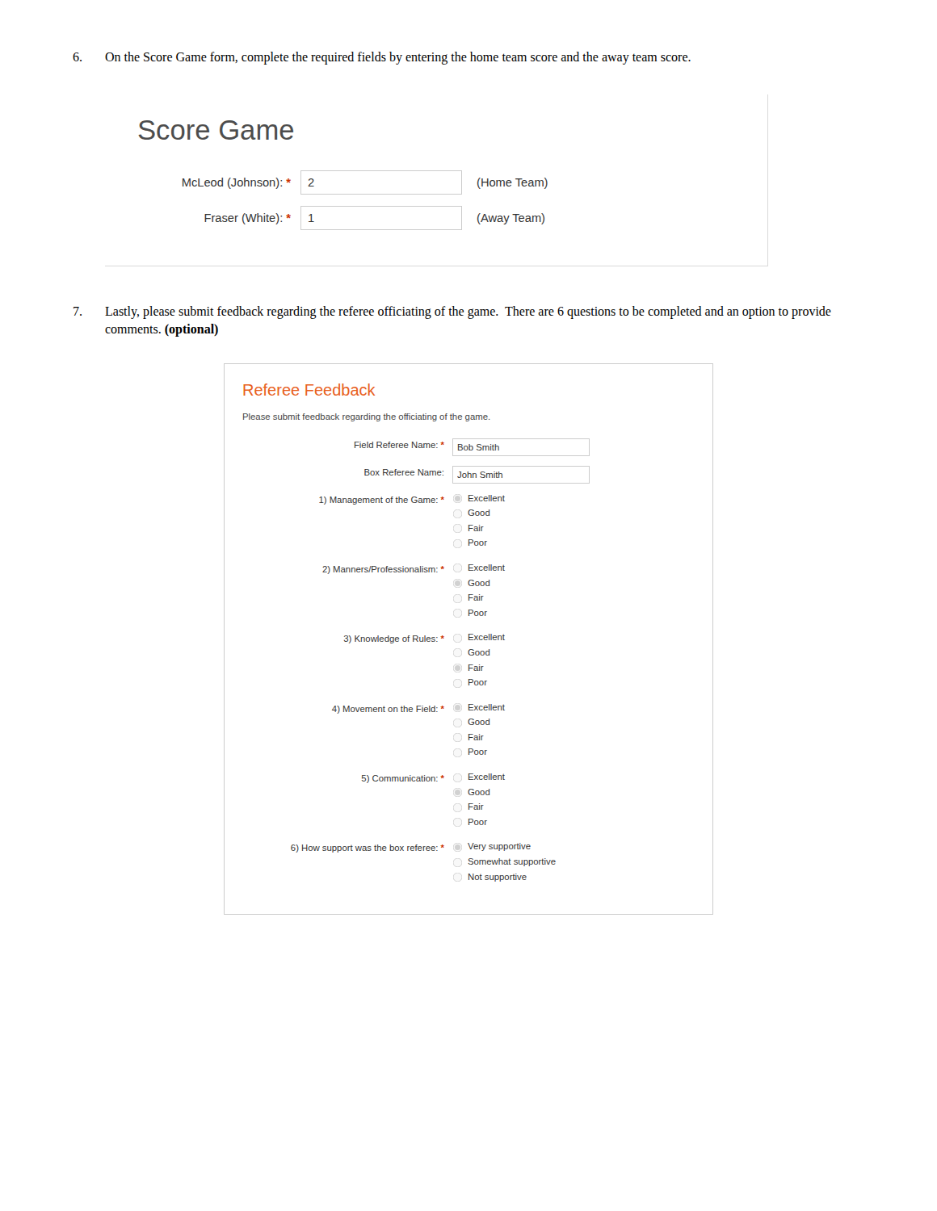6. On the Score Game form, complete the required fields by entering the home team score and the away team score.
Score Game
McLeod (Johnson): *
(Home Team)
Fraser (White): *
(Away Team)
7. Lastly, please submit feedback regarding the referee officiating of the game. There are 6 questions to be completed and an option to provide comments. (optional)
Referee Feedback
Please submit feedback regarding the officiating of the game.
Field Referee Name: *
Box Referee Name:
1) Management of the Game: *
Excellent Good Fair Poor
2) Manners/Professionalism: *
Excellent Good Fair Poor
3) Knowledge of Rules: *
Excellent Good Fair Poor
4) Movement on the Field: *
Excellent Good Fair Poor
5) Communication: *
Excellent Good Fair Poor
6) How support was the box referee: *
Very supportive Somewhat supportive Not supportive